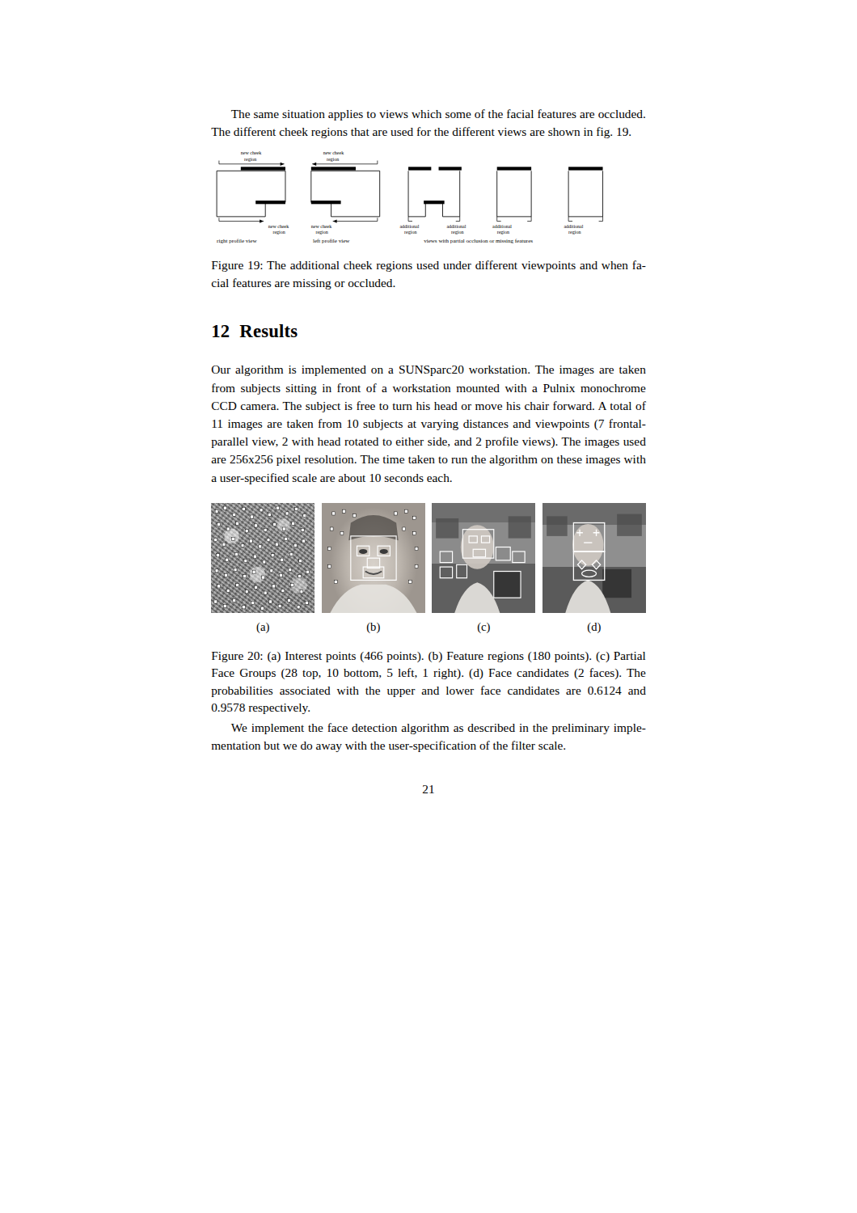The same situation applies to views which some of the facial features are occluded. The different cheek regions that are used for the different views are shown in fig. 19.
new cheek region new cheek region right profile view new cheek region new cheek region left profile view additional region additional region additional region additional region views with partial occlusion or missing features
Figure 19: The additional cheek regions used under different viewpoints and when facial features are missing or occluded.
12 Results
Our algorithm is implemented on a SUNSparc20 workstation. The images are taken from subjects sitting in front of a workstation mounted with a Pulnix monochrome CCD camera. The subject is free to turn his head or move his chair forward. A total of 11 images are taken from 10 subjects at varying distances and viewpoints (7 frontal-parallel view, 2 with head rotated to either side, and 2 profile views). The images used are 256x256 pixel resolution. The time taken to run the algorithm on these images with a user-specified scale are about 10 seconds each.
(a)(b)(c)(d)
Figure 20: (a) Interest points (466 points). (b) Feature regions (180 points). (c) Partial Face Groups (28 top, 10 bottom, 5 left, 1 right). (d) Face candidates (2 faces). The probabilities associated with the upper and lower face candidates are 0.6124 and 0.9578 respectively.
We implement the face detection algorithm as described in the preliminary implementation but we do away with the user-specification of the filter scale.
21